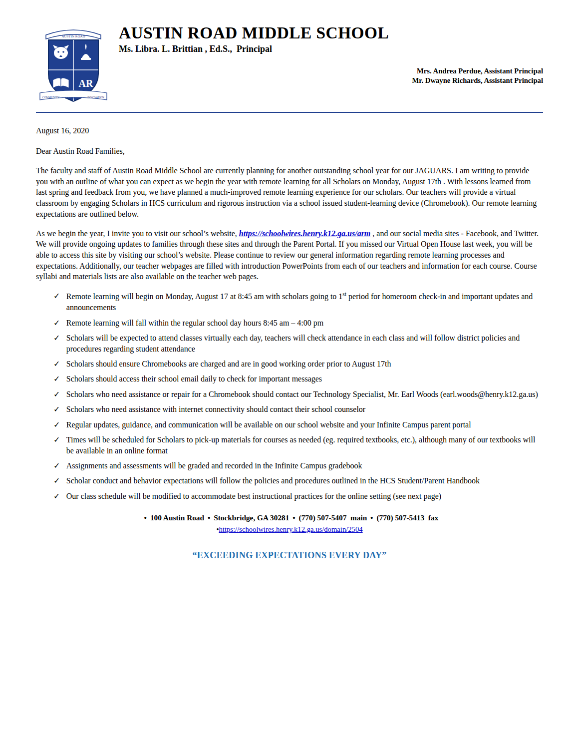AUSTIN ROAD AR COMMUNITY LEADERSHIP INNOVATION
AUSTIN ROAD MIDDLE SCHOOL
Ms. Libra. L. Brittian , Ed.S., Principal
Mrs. Andrea Perdue, Assistant Principal
Mr. Dwayne Richards, Assistant Principal
August 16, 2020
Dear Austin Road Families,
The faculty and staff of Austin Road Middle School are currently planning for another outstanding school year for our JAGUARS. I am writing to provide you with an outline of what you can expect as we begin the year with remote learning for all Scholars on Monday, August 17th . With lessons learned from last spring and feedback from you, we have planned a much-improved remote learning experience for our scholars. Our teachers will provide a virtual classroom by engaging Scholars in HCS curriculum and rigorous instruction via a school issued student-learning device (Chromebook). Our remote learning expectations are outlined below.
As we begin the year, I invite you to visit our school’s website, https://schoolwires.henry.k12.ga.us/arm , and our social media sites - Facebook, and Twitter. We will provide ongoing updates to families through these sites and through the Parent Portal. If you missed our Virtual Open House last week, you will be able to access this site by visiting our school’s website. Please continue to review our general information regarding remote learning processes and expectations. Additionally, our teacher webpages are filled with introduction PowerPoints from each of our teachers and information for each course. Course syllabi and materials lists are also available on the teacher web pages.
Remote learning will begin on Monday, August 17 at 8:45 am with scholars going to 1st period for homeroom check-in and important updates and announcements
Remote learning will fall within the regular school day hours 8:45 am – 4:00 pm
Scholars will be expected to attend classes virtually each day, teachers will check attendance in each class and will follow district policies and procedures regarding student attendance
Scholars should ensure Chromebooks are charged and are in good working order prior to August 17th
Scholars should access their school email daily to check for important messages
Scholars who need assistance or repair for a Chromebook should contact our Technology Specialist, Mr. Earl Woods (earl.woods@henry.k12.ga.us)
Scholars who need assistance with internet connectivity should contact their school counselor
Regular updates, guidance, and communication will be available on our school website and your Infinite Campus parent portal
Times will be scheduled for Scholars to pick-up materials for courses as needed (eg. required textbooks, etc.), although many of our textbooks will be available in an online format
Assignments and assessments will be graded and recorded in the Infinite Campus gradebook
Scholar conduct and behavior expectations will follow the policies and procedures outlined in the HCS Student/Parent Handbook
Our class schedule will be modified to accommodate best instructional practices for the online setting (see next page)
•100 Austin Road•Stockbridge, GA 30281•(770) 507-5407 main•(770) 507-5413 fax •https://schoolwires.henry.k12.ga.us/domain/2504
“EXCEEDING EXPECTATIONS EVERY DAY”